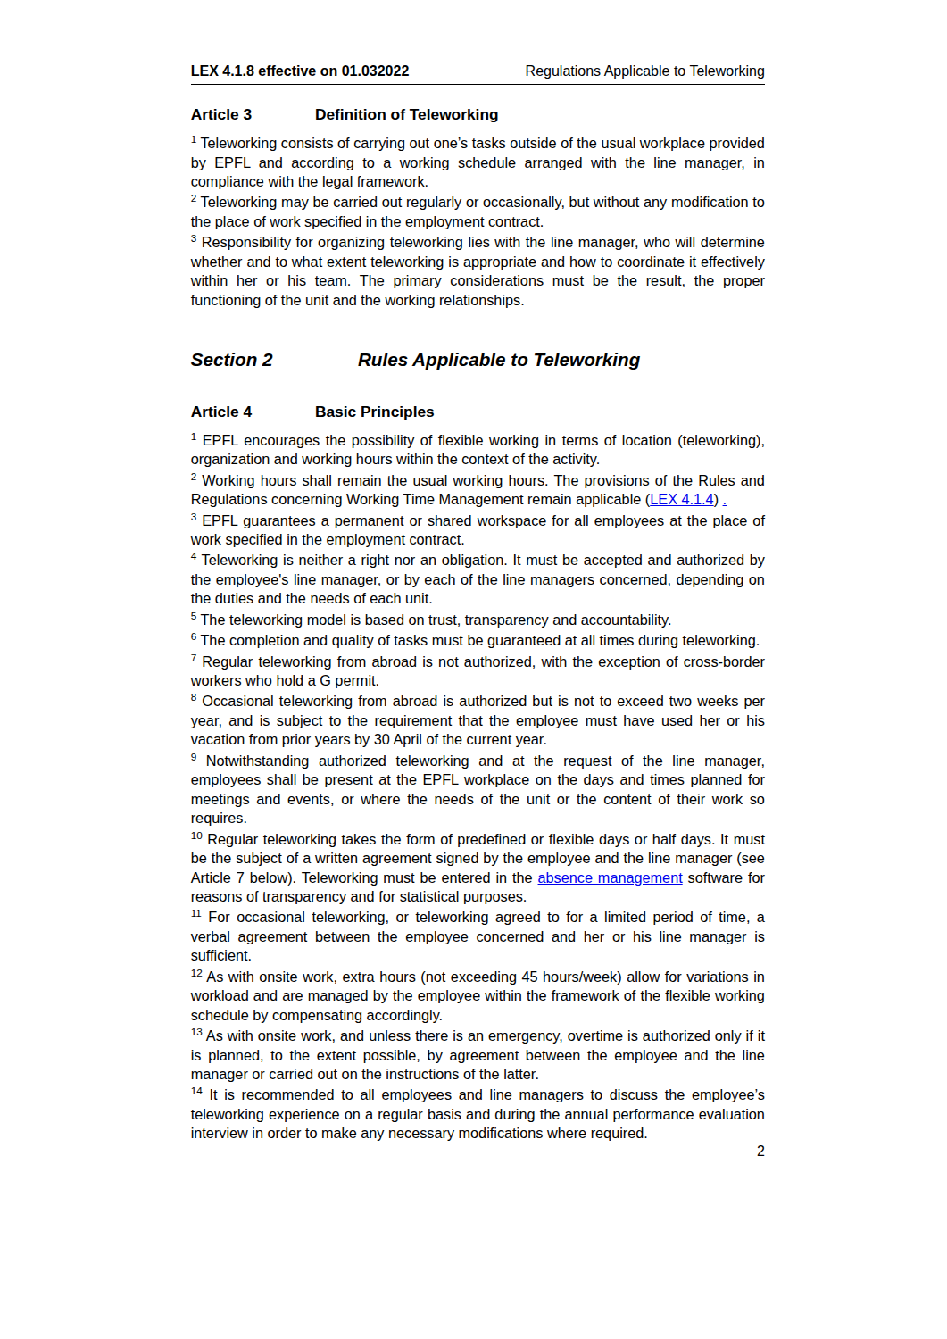LEX 4.1.8 effective on 01.032022
Regulations Applicable to Teleworking
Article 3 Definition of Teleworking
1 Teleworking consists of carrying out one’s tasks outside of the usual workplace provided by EPFL and according to a working schedule arranged with the line manager, in compliance with the legal framework.
2 Teleworking may be carried out regularly or occasionally, but without any modification to the place of work specified in the employment contract.
3 Responsibility for organizing teleworking lies with the line manager, who will determine whether and to what extent teleworking is appropriate and how to coordinate it effectively within her or his team. The primary considerations must be the result, the proper functioning of the unit and the working relationships.
Section 2 Rules Applicable to Teleworking
Article 4 Basic Principles
1 EPFL encourages the possibility of flexible working in terms of location (teleworking), organization and working hours within the context of the activity.
2 Working hours shall remain the usual working hours. The provisions of the Rules and Regulations concerning Working Time Management remain applicable (LEX 4.1.4) .
3 EPFL guarantees a permanent or shared workspace for all employees at the place of work specified in the employment contract.
4 Teleworking is neither a right nor an obligation. It must be accepted and authorized by the employee's line manager, or by each of the line managers concerned, depending on the duties and the needs of each unit.
5 The teleworking model is based on trust, transparency and accountability.
6 The completion and quality of tasks must be guaranteed at all times during teleworking.
7 Regular teleworking from abroad is not authorized, with the exception of cross-border workers who hold a G permit.
8 Occasional teleworking from abroad is authorized but is not to exceed two weeks per year, and is subject to the requirement that the employee must have used her or his vacation from prior years by 30 April of the current year.
9 Notwithstanding authorized teleworking and at the request of the line manager, employees shall be present at the EPFL workplace on the days and times planned for meetings and events, or where the needs of the unit or the content of their work so requires.
10 Regular teleworking takes the form of predefined or flexible days or half days. It must be the subject of a written agreement signed by the employee and the line manager (see Article 7 below). Teleworking must be entered in the absence management software for reasons of transparency and for statistical purposes.
11 For occasional teleworking, or teleworking agreed to for a limited period of time, a verbal agreement between the employee concerned and her or his line manager is sufficient.
12 As with onsite work, extra hours (not exceeding 45 hours/week) allow for variations in workload and are managed by the employee within the framework of the flexible working schedule by compensating accordingly.
13 As with onsite work, and unless there is an emergency, overtime is authorized only if it is planned, to the extent possible, by agreement between the employee and the line manager or carried out on the instructions of the latter.
14 It is recommended to all employees and line managers to discuss the employee’s teleworking experience on a regular basis and during the annual performance evaluation interview in order to make any necessary modifications where required.
2